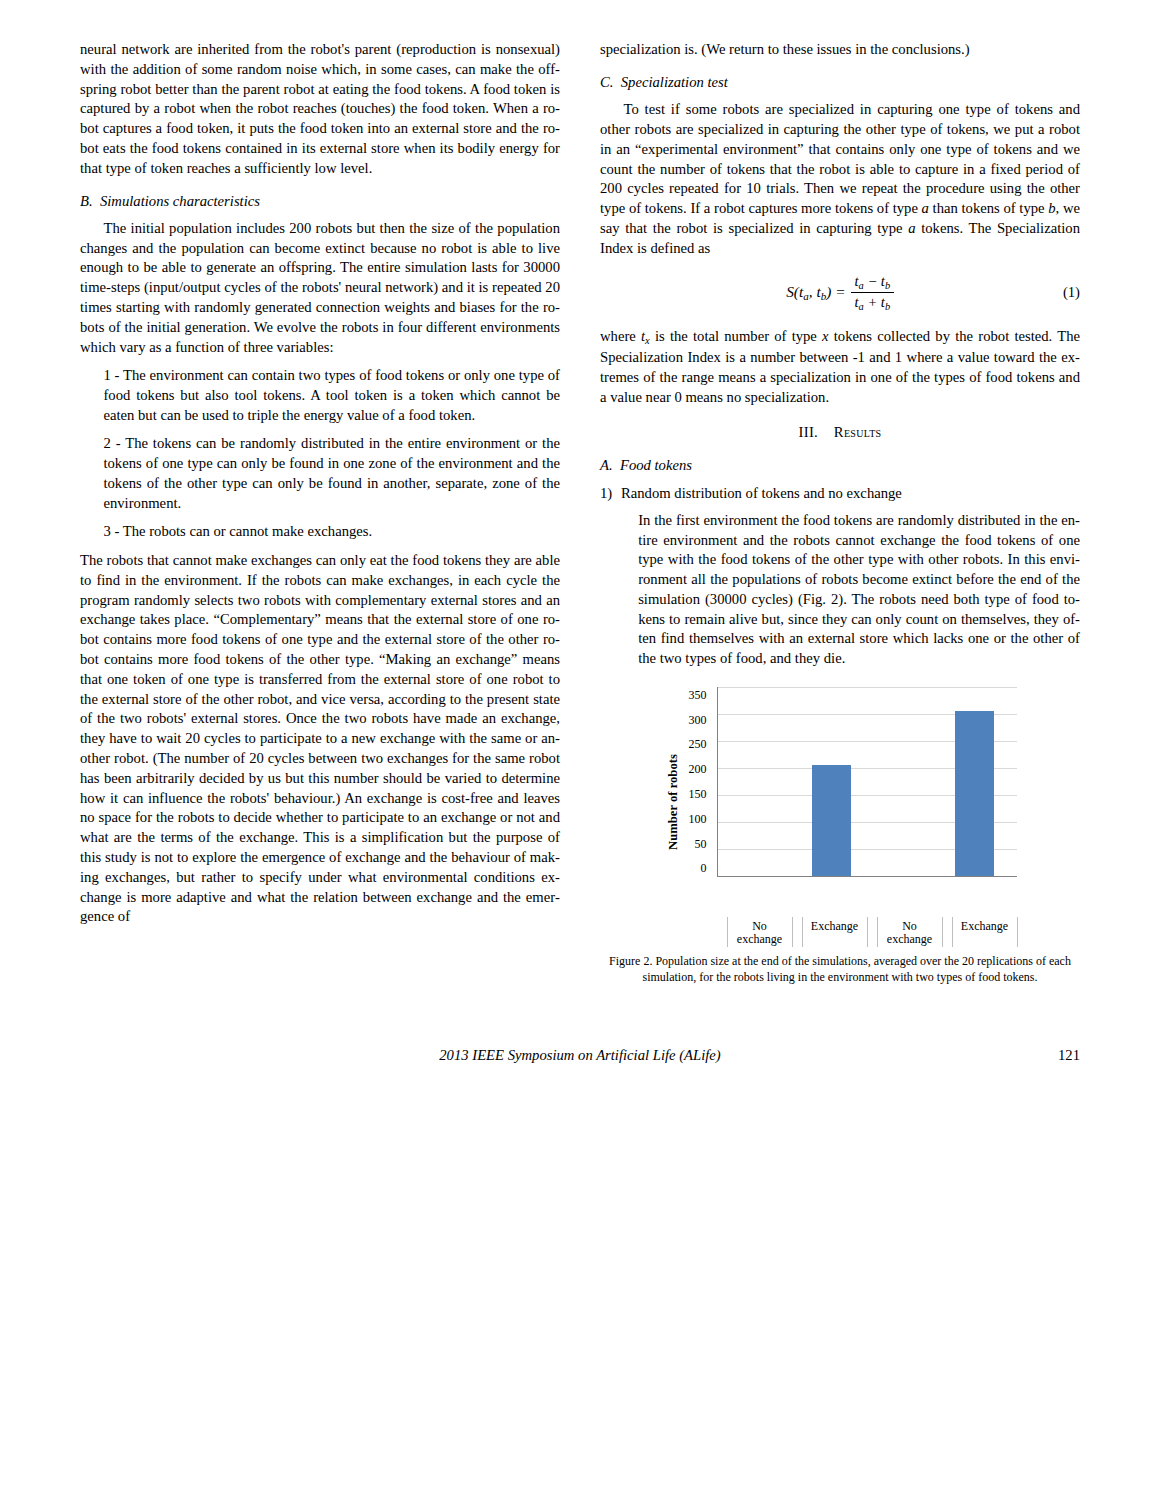neural network are inherited from the robot's parent (reproduction is nonsexual) with the addition of some random noise which, in some cases, can make the offspring robot better than the parent robot at eating the food tokens. A food token is captured by a robot when the robot reaches (touches) the food token. When a robot captures a food token, it puts the food token into an external store and the robot eats the food tokens contained in its external store when its bodily energy for that type of token reaches a sufficiently low level.
B. Simulations characteristics
The initial population includes 200 robots but then the size of the population changes and the population can become extinct because no robot is able to live enough to be able to generate an offspring. The entire simulation lasts for 30000 time-steps (input/output cycles of the robots' neural network) and it is repeated 20 times starting with randomly generated connection weights and biases for the robots of the initial generation. We evolve the robots in four different environments which vary as a function of three variables:
1 - The environment can contain two types of food tokens or only one type of food tokens but also tool tokens. A tool token is a token which cannot be eaten but can be used to triple the energy value of a food token.
2 - The tokens can be randomly distributed in the entire environment or the tokens of one type can only be found in one zone of the environment and the tokens of the other type can only be found in another, separate, zone of the environment.
3 - The robots can or cannot make exchanges.
The robots that cannot make exchanges can only eat the food tokens they are able to find in the environment. If the robots can make exchanges, in each cycle the program randomly selects two robots with complementary external stores and an exchange takes place. “Complementary” means that the external store of one robot contains more food tokens of one type and the external store of the other robot contains more food tokens of the other type. “Making an exchange” means that one token of one type is transferred from the external store of one robot to the external store of the other robot, and vice versa, according to the present state of the two robots' external stores. Once the two robots have made an exchange, they have to wait 20 cycles to participate to a new exchange with the same or another robot. (The number of 20 cycles between two exchanges for the same robot has been arbitrarily decided by us but this number should be varied to determine how it can influence the robots' behaviour.) An exchange is cost-free and leaves no space for the robots to decide whether to participate to an exchange or not and what are the terms of the exchange. This is a simplification but the purpose of this study is not to explore the emergence of exchange and the behaviour of making exchanges, but rather to specify under what environmental conditions exchange is more adaptive and what the relation between exchange and the emergence of
specialization is. (We return to these issues in the conclusions.)
C. Specialization test
To test if some robots are specialized in capturing one type of tokens and other robots are specialized in capturing the other type of tokens, we put a robot in an “experimental environment” that contains only one type of tokens and we count the number of tokens that the robot is able to capture in a fixed period of 200 cycles repeated for 10 trials. Then we repeat the procedure using the other type of tokens. If a robot captures more tokens of type a than tokens of type b, we say that the robot is specialized in capturing type a tokens. The Specialization Index is defined as
S(ta, tb) = ta − tb ta + tb
(1)
where tx is the total number of type x tokens collected by the robot tested. The Specialization Index is a number between -1 and 1 where a value toward the extremes of the range means a specialization in one of the types of food tokens and a value near 0 means no specialization.
III. Results
A. Food tokens
1)
Random distribution of tokens and no exchange
In the first environment the food tokens are randomly distributed in the entire environment and the robots cannot exchange the food tokens of one type with the food tokens of the other type with other robots. In this environment all the populations of robots become extinct before the end of the simulation (30000 cycles) (Fig. 2). The robots need both type of food tokens to remain alive but, since they can only count on themselves, they often find themselves with an external store which lacks one or the other of the two types of food, and they die.
Number of robots
350
300
250
200
150
100
50
0
No
exchange
Exchange
No
exchange
Exchange
Figure 2. Population size at the end of the simulations, averaged over the 20 replications of each simulation, for the robots living in the environment with two types of food tokens.
2013 IEEE Symposium on Artificial Life (ALife) 121